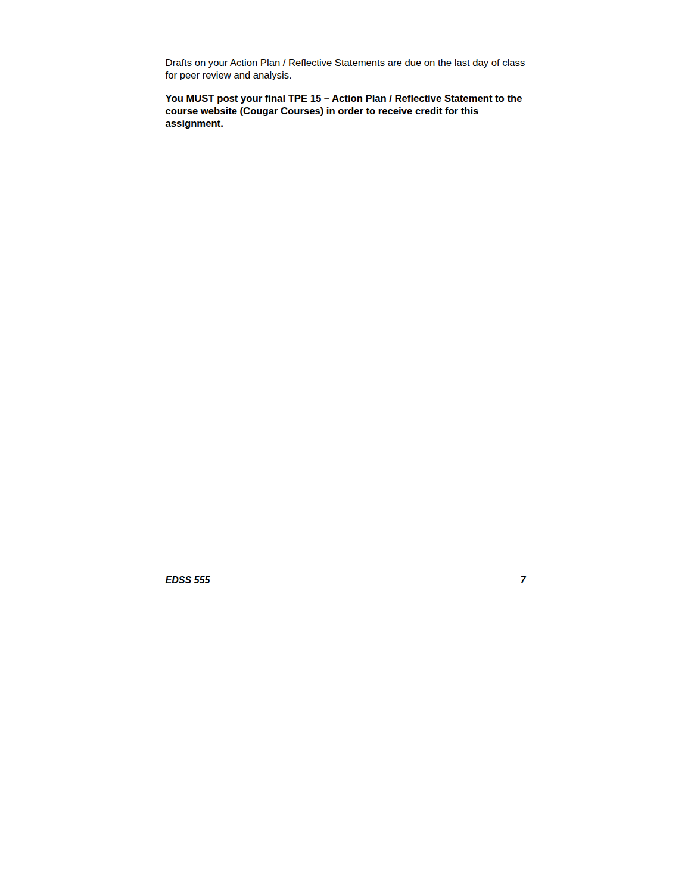Drafts on your Action Plan / Reflective Statements are due on the last day of class for peer review and analysis.
You MUST post your final TPE 15 – Action Plan / Reflective Statement to the course website (Cougar Courses) in order to receive credit for this assignment.
EDSS 555 7